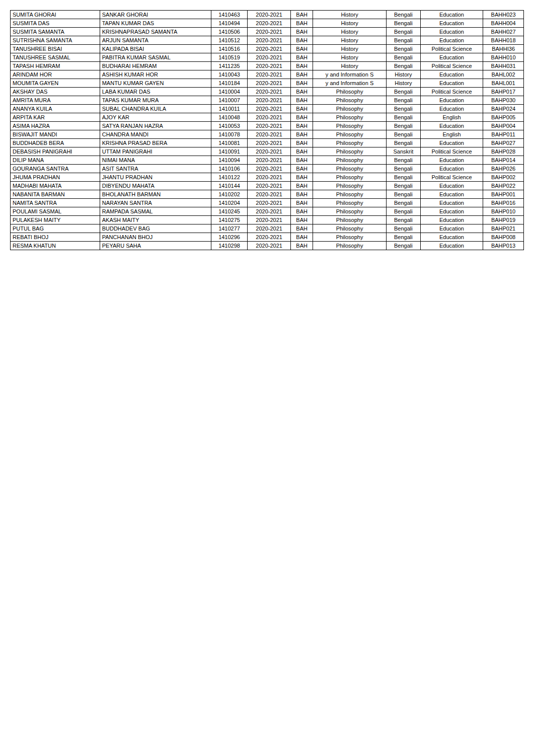| SUMITA GHORAI | SANKAR GHORAI | 1410463 | 2020-2021 | BAH | History | Bengali | Education | BAHH023 |
| SUSMITA DAS | TAPAN KUMAR DAS | 1410494 | 2020-2021 | BAH | History | Bengali | Education | BAHH004 |
| SUSMITA SAMANTA | KRISHNAPRASAD SAMANTA | 1410506 | 2020-2021 | BAH | History | Bengali | Education | BAHH027 |
| SUTRISHNA SAMANTA | ARJUN SAMANTA | 1410512 | 2020-2021 | BAH | History | Bengali | Education | BAHH018 |
| TANUSHREE BISAI | KALIPADA BISAI | 1410516 | 2020-2021 | BAH | History | Bengali | Political Science | BAHHI36 |
| TANUSHREE SASMAL | PABITRA KUMAR SASMAL | 1410519 | 2020-2021 | BAH | History | Bengali | Education | BAHH010 |
| TAPASH HEMRAM | BUDHARAI HEMRAM | 1411235 | 2020-2021 | BAH | History | Bengali | Political Science | BAHH031 |
| ARINDAM HOR | ASHISH KUMAR HOR | 1410043 | 2020-2021 | BAH | y and Information S | History | Education | BAHL002 |
| MOUMITA GAYEN | MANTU KUMAR GAYEN | 1410184 | 2020-2021 | BAH | y and Information S | History | Education | BAHL001 |
| AKSHAY DAS | LABA KUMAR DAS | 1410004 | 2020-2021 | BAH | Philosophy | Bengali | Political Science | BAHP017 |
| AMRITA MURA | TAPAS KUMAR MURA | 1410007 | 2020-2021 | BAH | Philosophy | Bengali | Education | BAHP030 |
| ANANYA KUILA | SUBAL CHANDRA KUILA | 1410011 | 2020-2021 | BAH | Philosophy | Bengali | Education | BAHP024 |
| ARPITA KAR | AJOY KAR | 1410048 | 2020-2021 | BAH | Philosophy | Bengali | English | BAHP005 |
| ASIMA HAZRA | SATYA RANJAN HAZRA | 1410053 | 2020-2021 | BAH | Philosophy | Bengali | Education | BAHP004 |
| BISWAJIT MANDI | CHANDRA MANDI | 1410078 | 2020-2021 | BAH | Philosophy | Bengali | English | BAHP011 |
| BUDDHADEB BERA | KRISHNA PRASAD BERA | 1410081 | 2020-2021 | BAH | Philosophy | Bengali | Education | BAHP027 |
| DEBASISH PANIGRAHI | UTTAM PANIGRAHI | 1410091 | 2020-2021 | BAH | Philosophy | Sanskrit | Political Science | BAHP028 |
| DILIP MANA | NIMAI MANA | 1410094 | 2020-2021 | BAH | Philosophy | Bengali | Education | BAHP014 |
| GOURANGA SANTRA | ASIT SANTRA | 1410106 | 2020-2021 | BAH | Philosophy | Bengali | Education | BAHP026 |
| JHUMA PRADHAN | JHANTU PRADHAN | 1410122 | 2020-2021 | BAH | Philosophy | Bengali | Political Science | BAHP002 |
| MADHABI MAHATA | DIBYENDU MAHATA | 1410144 | 2020-2021 | BAH | Philosophy | Bengali | Education | BAHP022 |
| NABANITA BARMAN | BHOLANATH BARMAN | 1410202 | 2020-2021 | BAH | Philosophy | Bengali | Education | BAHP001 |
| NAMITA SANTRA | NARAYAN SANTRA | 1410204 | 2020-2021 | BAH | Philosophy | Bengali | Education | BAHP016 |
| POULAMI SASMAL | RAMPADA SASMAL | 1410245 | 2020-2021 | BAH | Philosophy | Bengali | Education | BAHP010 |
| PULAKESH MAITY | AKASH MAITY | 1410275 | 2020-2021 | BAH | Philosophy | Bengali | Education | BAHP019 |
| PUTUL BAG | BUDDHADEV BAG | 1410277 | 2020-2021 | BAH | Philosophy | Bengali | Education | BAHP021 |
| REBATI BHOJ | PANCHANAN BHOJ | 1410296 | 2020-2021 | BAH | Philosophy | Bengali | Education | BAHP008 |
| RESMA KHATUN | PEYARU SAHA | 1410298 | 2020-2021 | BAH | Philosophy | Bengali | Education | BAHP013 |